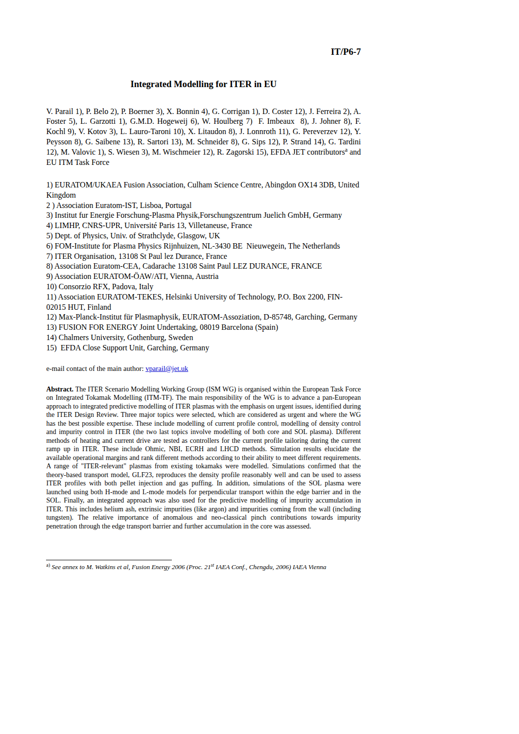IT/P6-7
Integrated Modelling for ITER in EU
V. Parail 1), P. Belo 2), P. Boerner 3), X. Bonnin 4), G. Corrigan 1), D. Coster 12), J. Ferreira 2), A. Foster 5), L. Garzotti 1), G.M.D. Hogeweij 6), W. Houlberg 7) F. Imbeaux 8), J. Johner 8), F. Kochl 9), V. Kotov 3), L. Lauro-Taroni 10), X. Litaudon 8), J. Lonnroth 11), G. Pereverzev 12), Y. Peysson 8), G. Saibene 13), R. Sartori 13), M. Schneider 8), G. Sips 12), P. Strand 14), G. Tardini 12), M. Valovic 1), S. Wiesen 3), M. Wischmeier 12), R. Zagorski 15), EFDA JET contributorsa and EU ITM Task Force
1) EURATOM/UKAEA Fusion Association, Culham Science Centre, Abingdon OX14 3DB, United Kingdom
2 ) Association Euratom-IST, Lisboa, Portugal
3) Institut fur Energie Forschung-Plasma Physik,Forschungszentrum Juelich GmbH, Germany
4) LIMHP, CNRS-UPR, Université Paris 13, Villetaneuse, France
5) Dept. of Physics, Univ. of Strathclyde, Glasgow, UK
6) FOM-Institute for Plasma Physics Rijnhuizen, NL-3430 BE Nieuwegein, The Netherlands
7) ITER Organisation, 13108 St Paul lez Durance, France
8) Association Euratom-CEA, Cadarache 13108 Saint Paul LEZ DURANCE, FRANCE
9) Association EURATOM-ÖAW/ATI, Vienna, Austria
10) Consorzio RFX, Padova, Italy
11) Association EURATOM-TEKES, Helsinki University of Technology, P.O. Box 2200, FIN-02015 HUT, Finland
12) Max-Planck-Institut für Plasmaphysik, EURATOM-Assoziation, D-85748, Garching, Germany
13) FUSION FOR ENERGY Joint Undertaking, 08019 Barcelona (Spain)
14) Chalmers University, Gothenburg, Sweden
15) EFDA Close Support Unit, Garching, Germany
e-mail contact of the main author: vparail@jet.uk
Abstract. The ITER Scenario Modelling Working Group (ISM WG) is organised within the European Task Force on Integrated Tokamak Modelling (ITM-TF). The main responsibility of the WG is to advance a pan-European approach to integrated predictive modelling of ITER plasmas with the emphasis on urgent issues, identified during the ITER Design Review. Three major topics were selected, which are considered as urgent and where the WG has the best possible expertise. These include modelling of current profile control, modelling of density control and impurity control in ITER (the two last topics involve modelling of both core and SOL plasma). Different methods of heating and current drive are tested as controllers for the current profile tailoring during the current ramp up in ITER. These include Ohmic, NBI, ECRH and LHCD methods. Simulation results elucidate the available operational margins and rank different methods according to their ability to meet different requirements. A range of "ITER-relevant" plasmas from existing tokamaks were modelled. Simulations confirmed that the theory-based transport model, GLF23, reproduces the density profile reasonably well and can be used to assess ITER profiles with both pellet injection and gas puffing. In addition, simulations of the SOL plasma were launched using both H-mode and L-mode models for perpendicular transport within the edge barrier and in the SOL. Finally, an integrated approach was also used for the predictive modelling of impurity accumulation in ITER. This includes helium ash, extrinsic impurities (like argon) and impurities coming from the wall (including tungsten). The relative importance of anomalous and neo-classical pinch contributions towards impurity penetration through the edge transport barrier and further accumulation in the core was assessed.
a) See annex to M. Watkins et al, Fusion Energy 2006 (Proc. 21st IAEA Conf., Chengdu, 2006) IAEA Vienna